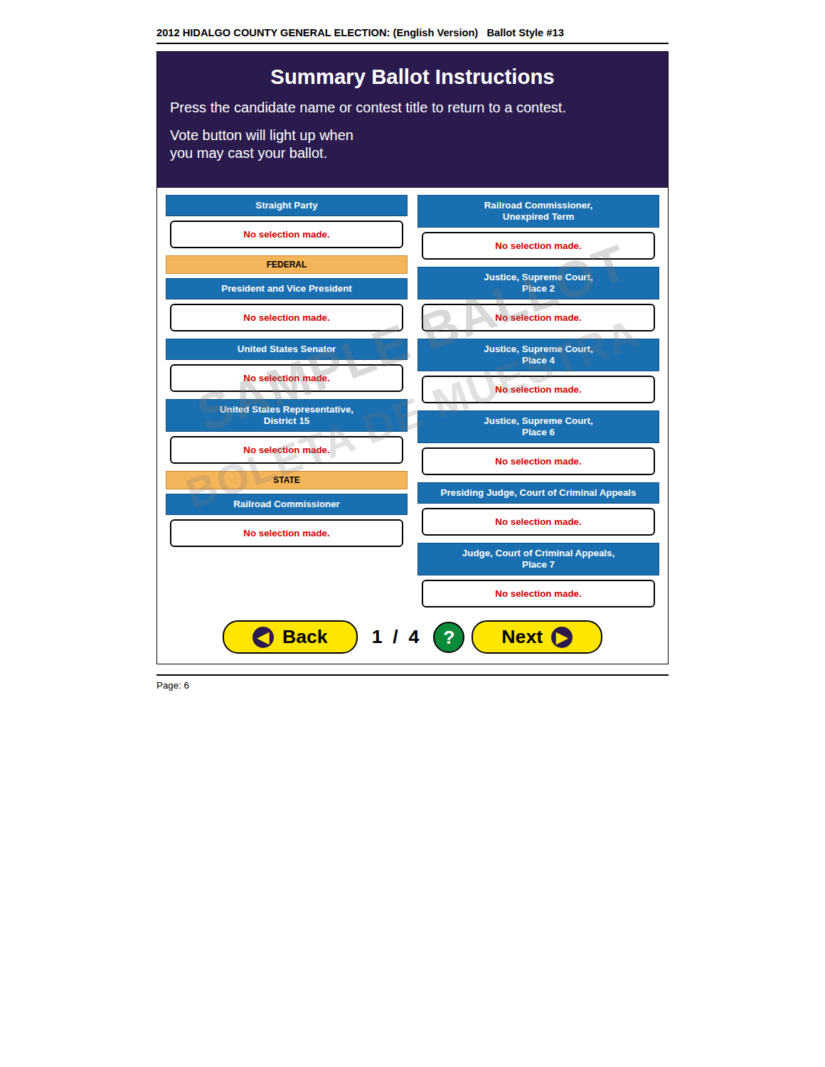2012 HIDALGO COUNTY GENERAL ELECTION: (English Version) Ballot Style #13
Summary Ballot Instructions
Press the candidate name or contest title to return to a contest.
Vote button will light up when
you may cast your ballot.
Straight Party
No selection made.
FEDERAL
President and Vice President
No selection made.
United States Senator
No selection made.
United States Representative,
District 15
No selection made.
STATE
Railroad Commissioner
No selection made.
Railroad Commissioner,
Unexpired Term
No selection made.
Justice, Supreme Court,
Place 2
No selection made.
Justice, Supreme Court,
Place 4
No selection made.
Justice, Supreme Court,
Place 6
No selection made.
Presiding Judge, Court of Criminal Appeals
No selection made.
Judge, Court of Criminal Appeals,
Place 7
No selection made.
◀ Back
1 / 4
?
Next ▶
SAMPLE BALLOT
BOLETA DE MUESTRA
Page: 6